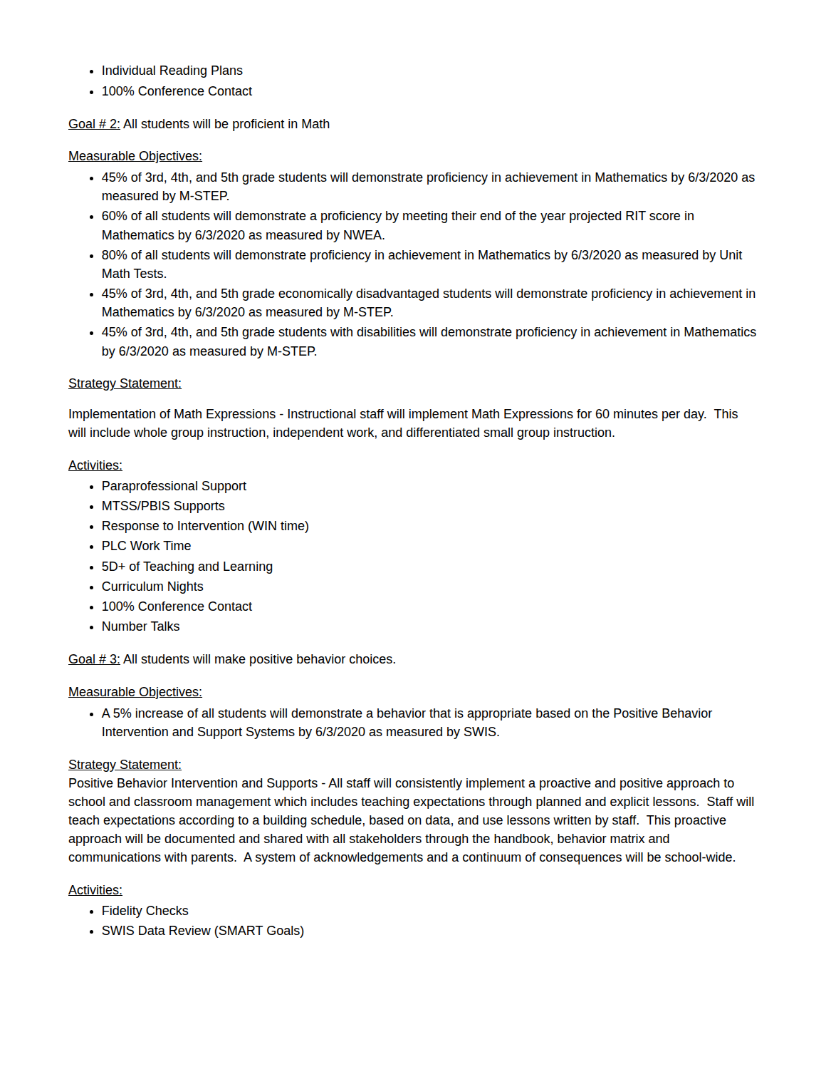Individual Reading Plans
100% Conference Contact
Goal # 2: All students will be proficient in Math
Measurable Objectives:
45% of 3rd, 4th, and 5th grade students will demonstrate proficiency in achievement in Mathematics by 6/3/2020 as measured by M-STEP.
60% of all students will demonstrate a proficiency by meeting their end of the year projected RIT score in Mathematics by 6/3/2020 as measured by NWEA.
80% of all students will demonstrate proficiency in achievement in Mathematics by 6/3/2020 as measured by Unit Math Tests.
45% of 3rd, 4th, and 5th grade economically disadvantaged students will demonstrate proficiency in achievement in Mathematics by 6/3/2020 as measured by M-STEP.
45% of 3rd, 4th, and 5th grade students with disabilities will demonstrate proficiency in achievement in Mathematics by 6/3/2020 as measured by M-STEP.
Strategy Statement:
Implementation of Math Expressions - Instructional staff will implement Math Expressions for 60 minutes per day. This will include whole group instruction, independent work, and differentiated small group instruction.
Activities:
Paraprofessional Support
MTSS/PBIS Supports
Response to Intervention (WIN time)
PLC Work Time
5D+ of Teaching and Learning
Curriculum Nights
100% Conference Contact
Number Talks
Goal # 3: All students will make positive behavior choices.
Measurable Objectives:
A 5% increase of all students will demonstrate a behavior that is appropriate based on the Positive Behavior Intervention and Support Systems by 6/3/2020 as measured by SWIS.
Strategy Statement:
Positive Behavior Intervention and Supports - All staff will consistently implement a proactive and positive approach to school and classroom management which includes teaching expectations through planned and explicit lessons. Staff will teach expectations according to a building schedule, based on data, and use lessons written by staff. This proactive approach will be documented and shared with all stakeholders through the handbook, behavior matrix and communications with parents. A system of acknowledgements and a continuum of consequences will be school-wide.
Activities:
Fidelity Checks
SWIS Data Review (SMART Goals)